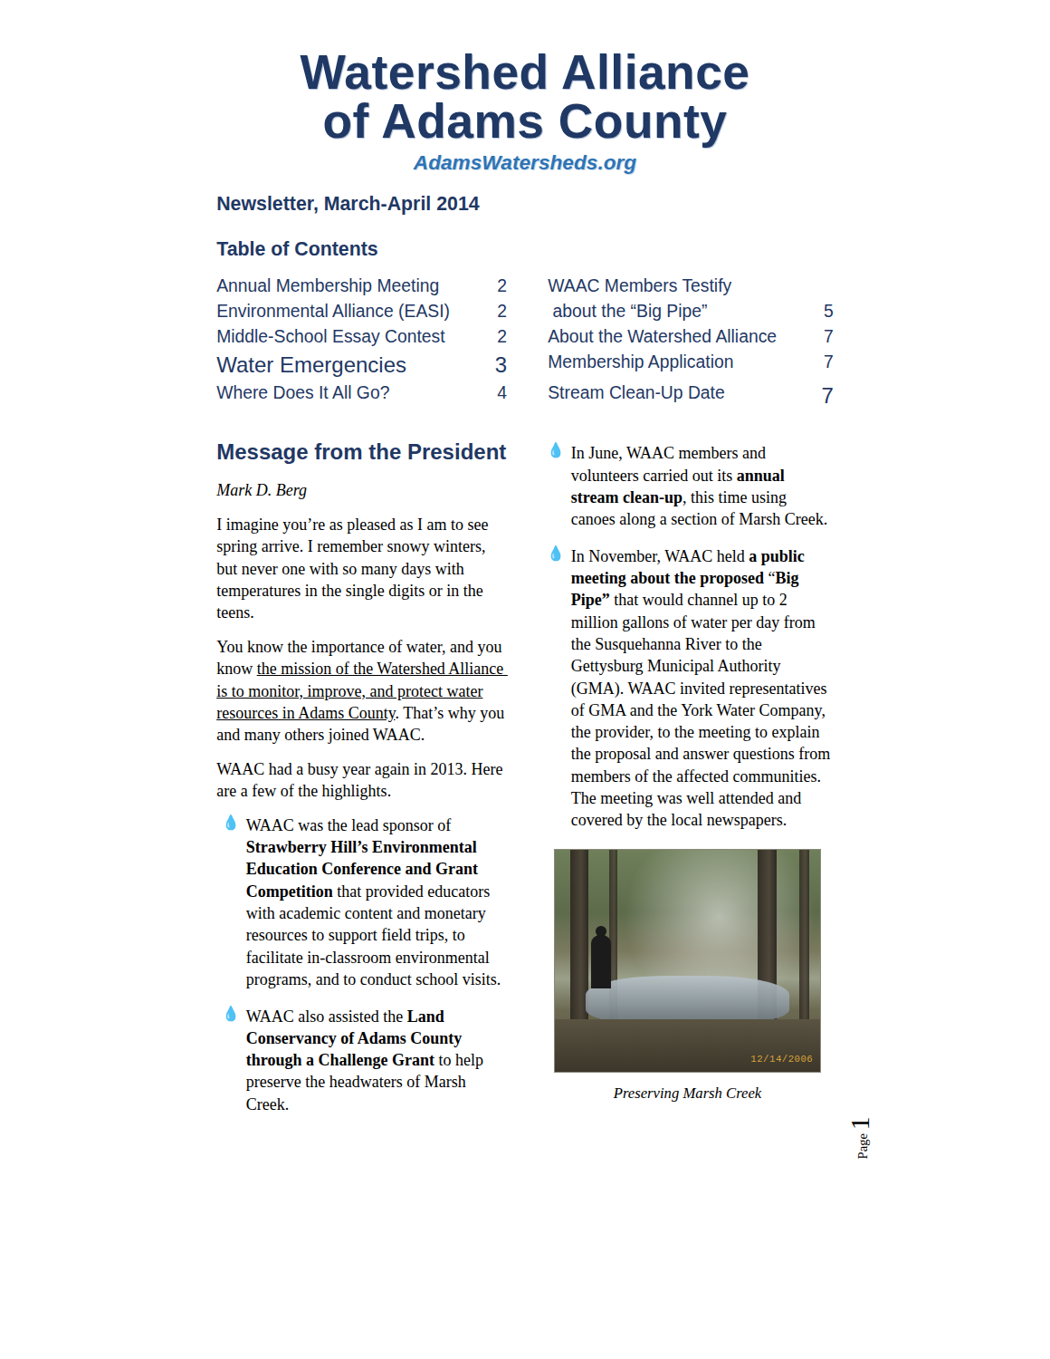Watershed Alliance
of Adams County
AdamsWatersheds.org
Newsletter, March-April 2014
Table of Contents
| Annual Membership Meeting | 2 | | WAAC Members Testify | |
| Environmental Alliance (EASI) | 2 | | about the “Big Pipe” | 5 |
| Middle-School Essay Contest | 2 | | About the Watershed Alliance | 7 |
| Water Emergencies | 3 | | Membership Application | 7 |
| Where Does It All Go? | 4 | | Stream Clean-Up Date | 7 |
Message from the President
Mark D. Berg
I imagine you’re as pleased as I am to see spring arrive. I remember snowy winters, but never one with so many days with temperatures in the single digits or in the teens.
You know the importance of water, and you know the mission of the Watershed Alliance is to monitor, improve, and protect water resources in Adams County. That’s why you and many others joined WAAC.
WAAC had a busy year again in 2013. Here are a few of the highlights.
WAAC was the lead sponsor of Strawberry Hill’s Environmental Education Conference and Grant Competition that provided educators with academic content and monetary resources to support field trips, to facilitate in-classroom environmental programs, and to conduct school visits.
WAAC also assisted the Land Conservancy of Adams County through a Challenge Grant to help preserve the headwaters of Marsh Creek.
In June, WAAC members and volunteers carried out its annual stream clean-up, this time using canoes along a section of Marsh Creek.
In November, WAAC held a public meeting about the proposed “Big Pipe” that would channel up to 2 million gallons of water per day from the Susquehanna River to the Gettysburg Municipal Authority (GMA). WAAC invited representatives of GMA and the York Water Company, the provider, to the meeting to explain the proposal and answer questions from members of the affected communities. The meeting was well attended and covered by the local newspapers.
12/14/2006
Preserving Marsh Creek
Page 1